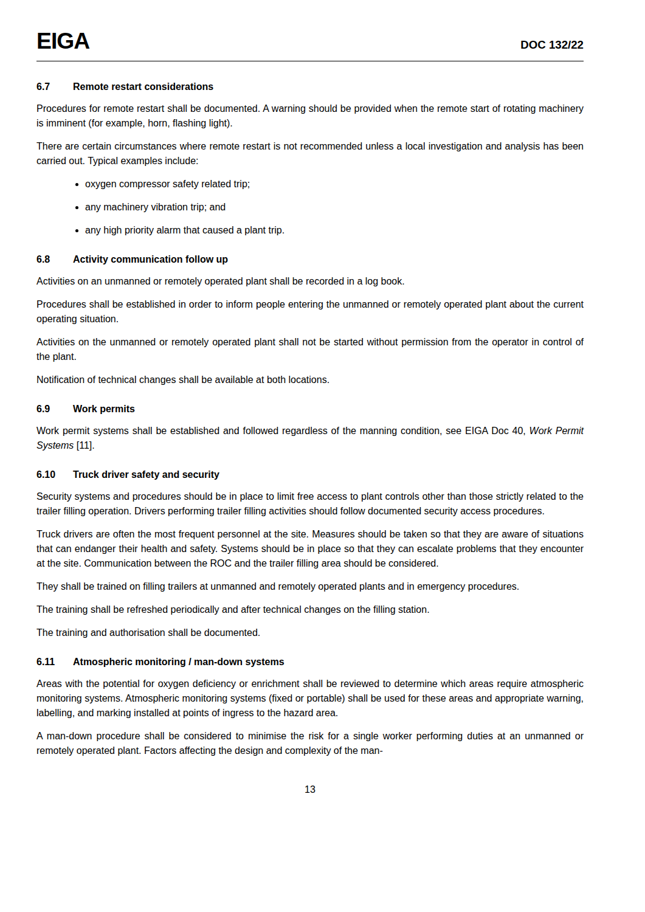EIGA
DOC 132/22
6.7 Remote restart considerations
Procedures for remote restart shall be documented. A warning should be provided when the remote start of rotating machinery is imminent (for example, horn, flashing light).
There are certain circumstances where remote restart is not recommended unless a local investigation and analysis has been carried out. Typical examples include:
oxygen compressor safety related trip;
any machinery vibration trip; and
any high priority alarm that caused a plant trip.
6.8 Activity communication follow up
Activities on an unmanned or remotely operated plant shall be recorded in a log book.
Procedures shall be established in order to inform people entering the unmanned or remotely operated plant about the current operating situation.
Activities on the unmanned or remotely operated plant shall not be started without permission from the operator in control of the plant.
Notification of technical changes shall be available at both locations.
6.9 Work permits
Work permit systems shall be established and followed regardless of the manning condition, see EIGA Doc 40, Work Permit Systems [11].
6.10 Truck driver safety and security
Security systems and procedures should be in place to limit free access to plant controls other than those strictly related to the trailer filling operation. Drivers performing trailer filling activities should follow documented security access procedures.
Truck drivers are often the most frequent personnel at the site. Measures should be taken so that they are aware of situations that can endanger their health and safety. Systems should be in place so that they can escalate problems that they encounter at the site. Communication between the ROC and the trailer filling area should be considered.
They shall be trained on filling trailers at unmanned and remotely operated plants and in emergency procedures.
The training shall be refreshed periodically and after technical changes on the filling station.
The training and authorisation shall be documented.
6.11 Atmospheric monitoring / man-down systems
Areas with the potential for oxygen deficiency or enrichment shall be reviewed to determine which areas require atmospheric monitoring systems. Atmospheric monitoring systems (fixed or portable) shall be used for these areas and appropriate warning, labelling, and marking installed at points of ingress to the hazard area.
A man-down procedure shall be considered to minimise the risk for a single worker performing duties at an unmanned or remotely operated plant. Factors affecting the design and complexity of the man-
13